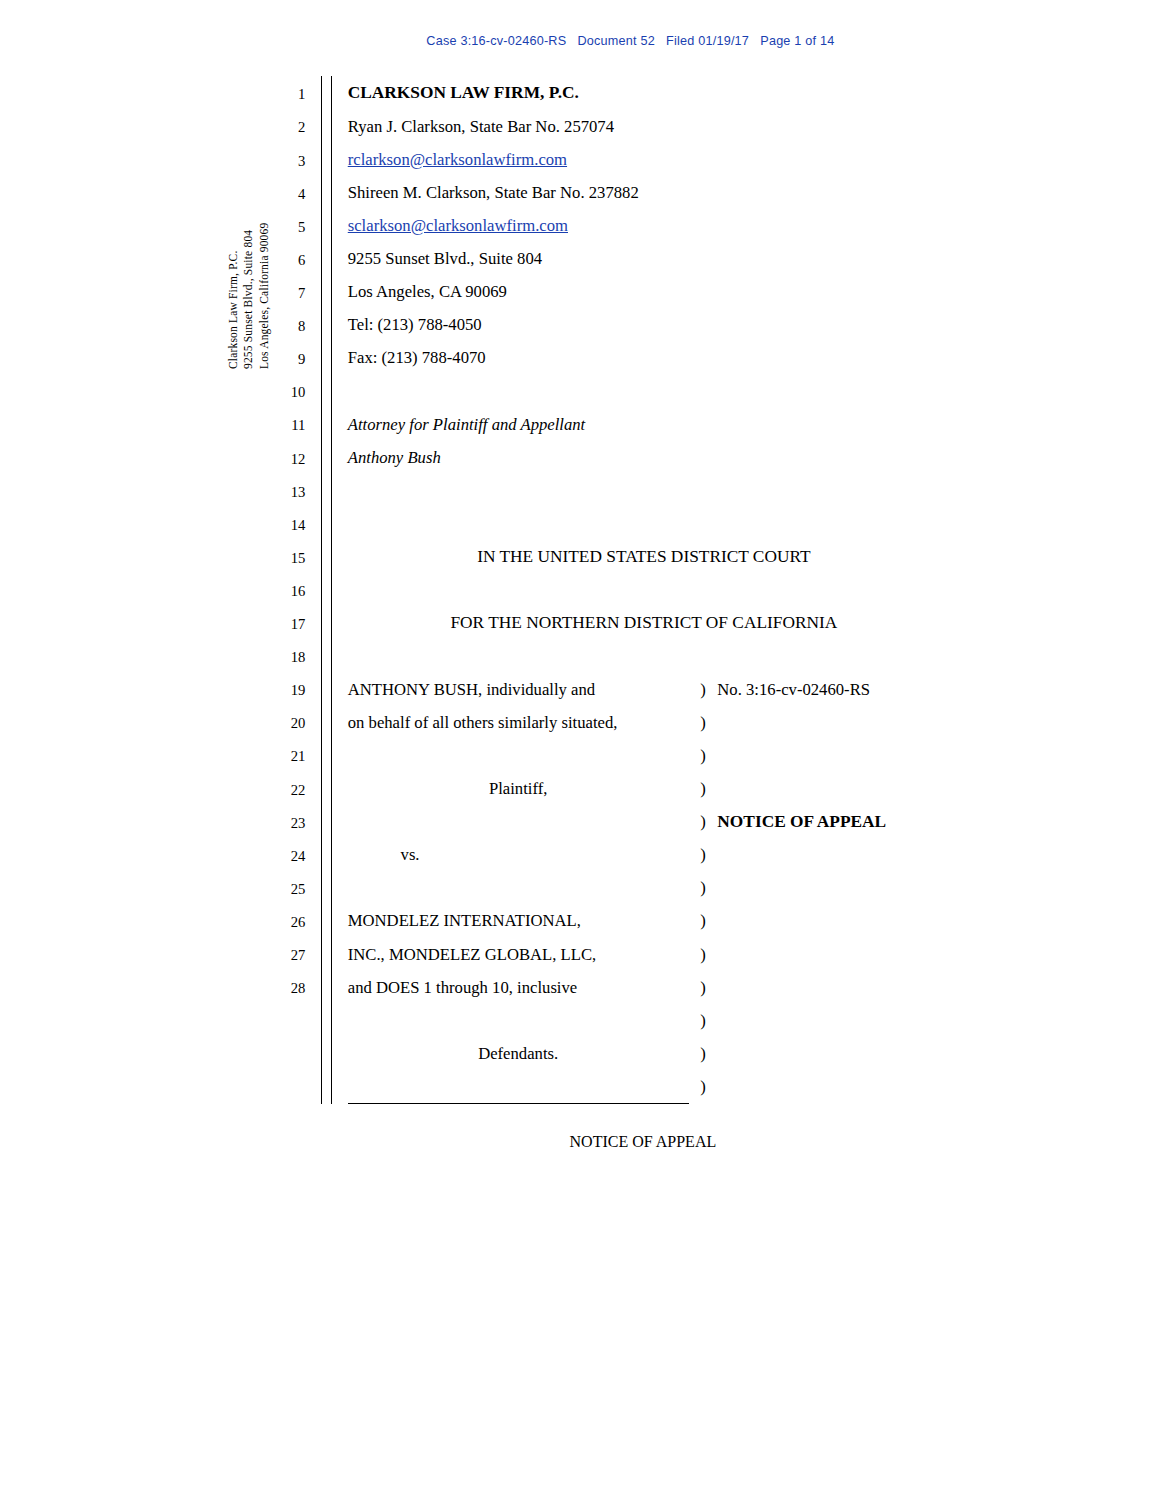Case 3:16-cv-02460-RS Document 52 Filed 01/19/17 Page 1 of 14
Clarkson Law Firm, P.C.
9255 Sunset Blvd., Suite 804
Los Angeles, California 90069
1
2
3
4
5
6
7
8
9
10
11
12
13
14
15
16
17
18
19
20
21
22
23
24
25
26
27
28
CLARKSON LAW FIRM, P.C.
Ryan J. Clarkson, State Bar No. 257074
rclarkson@clarksonlawfirm.com
Shireen M. Clarkson, State Bar No. 237882
sclarkson@clarksonlawfirm.com
9255 Sunset Blvd., Suite 804
Los Angeles, CA 90069
Tel: (213) 788-4050
Fax: (213) 788-4070
Attorney for Plaintiff and Appellant
Anthony Bush
IN THE UNITED STATES DISTRICT COURT
FOR THE NORTHERN DISTRICT OF CALIFORNIA
| ANTHONY BUSH, individually and on behalf of all others similarly situated, Plaintiff, vs. MONDELEZ INTERNATIONAL, INC., MONDELEZ GLOBAL, LLC, and DOES 1 through 10, inclusive Defendants. | ) ) ) ) ) ) ) ) ) ) ) ) ) | No. 3:16-cv-02460-RS NOTICE OF APPEAL |
NOTICE OF APPEAL